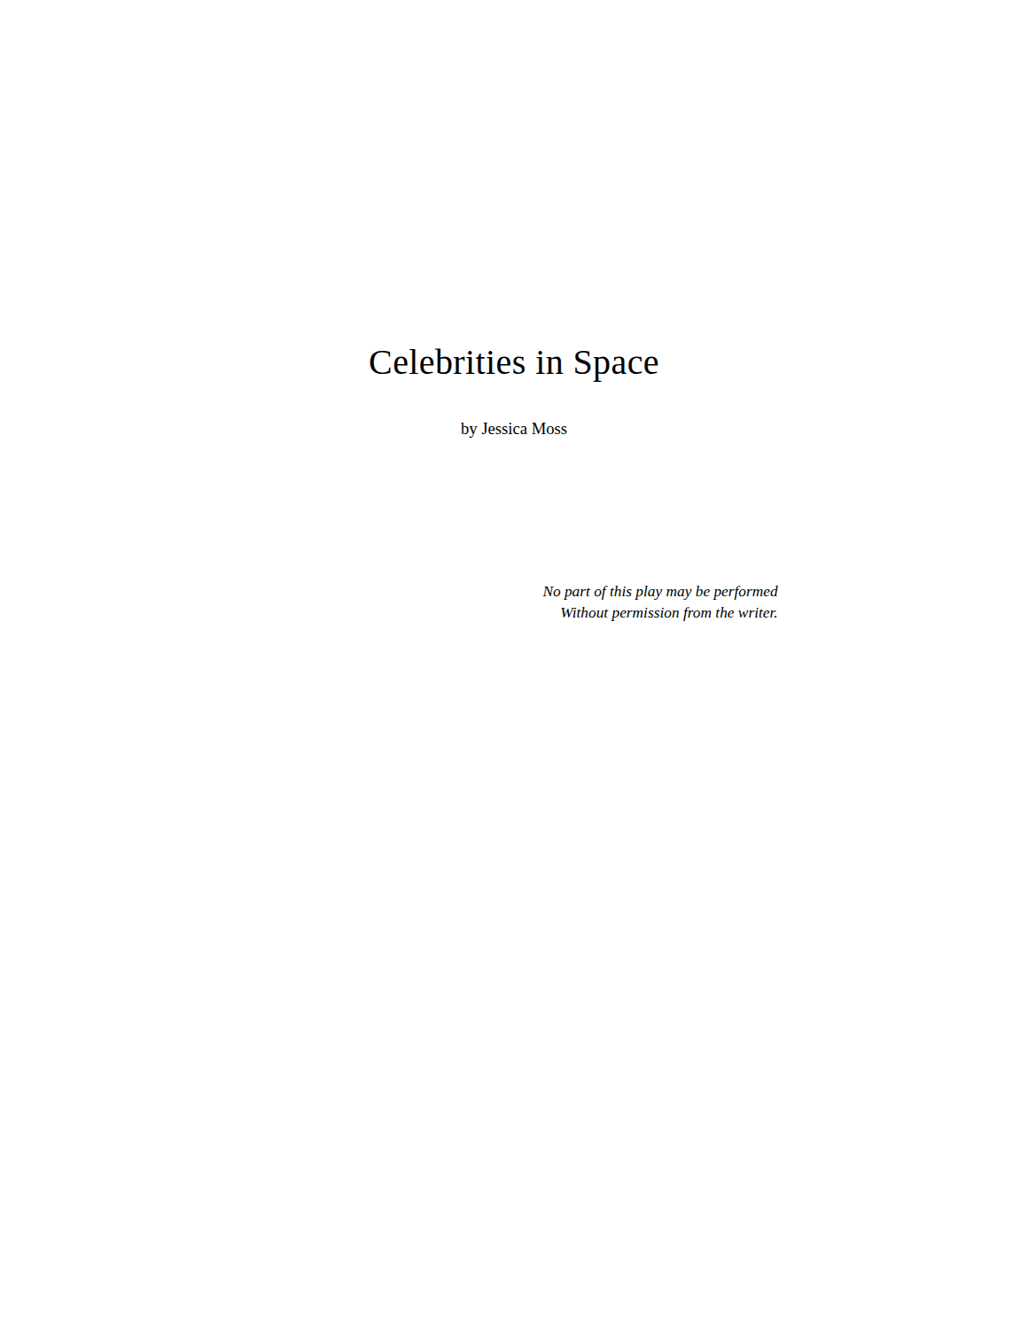Celebrities in Space
by Jessica Moss
No part of this play may be performed
Without permission from the writer.